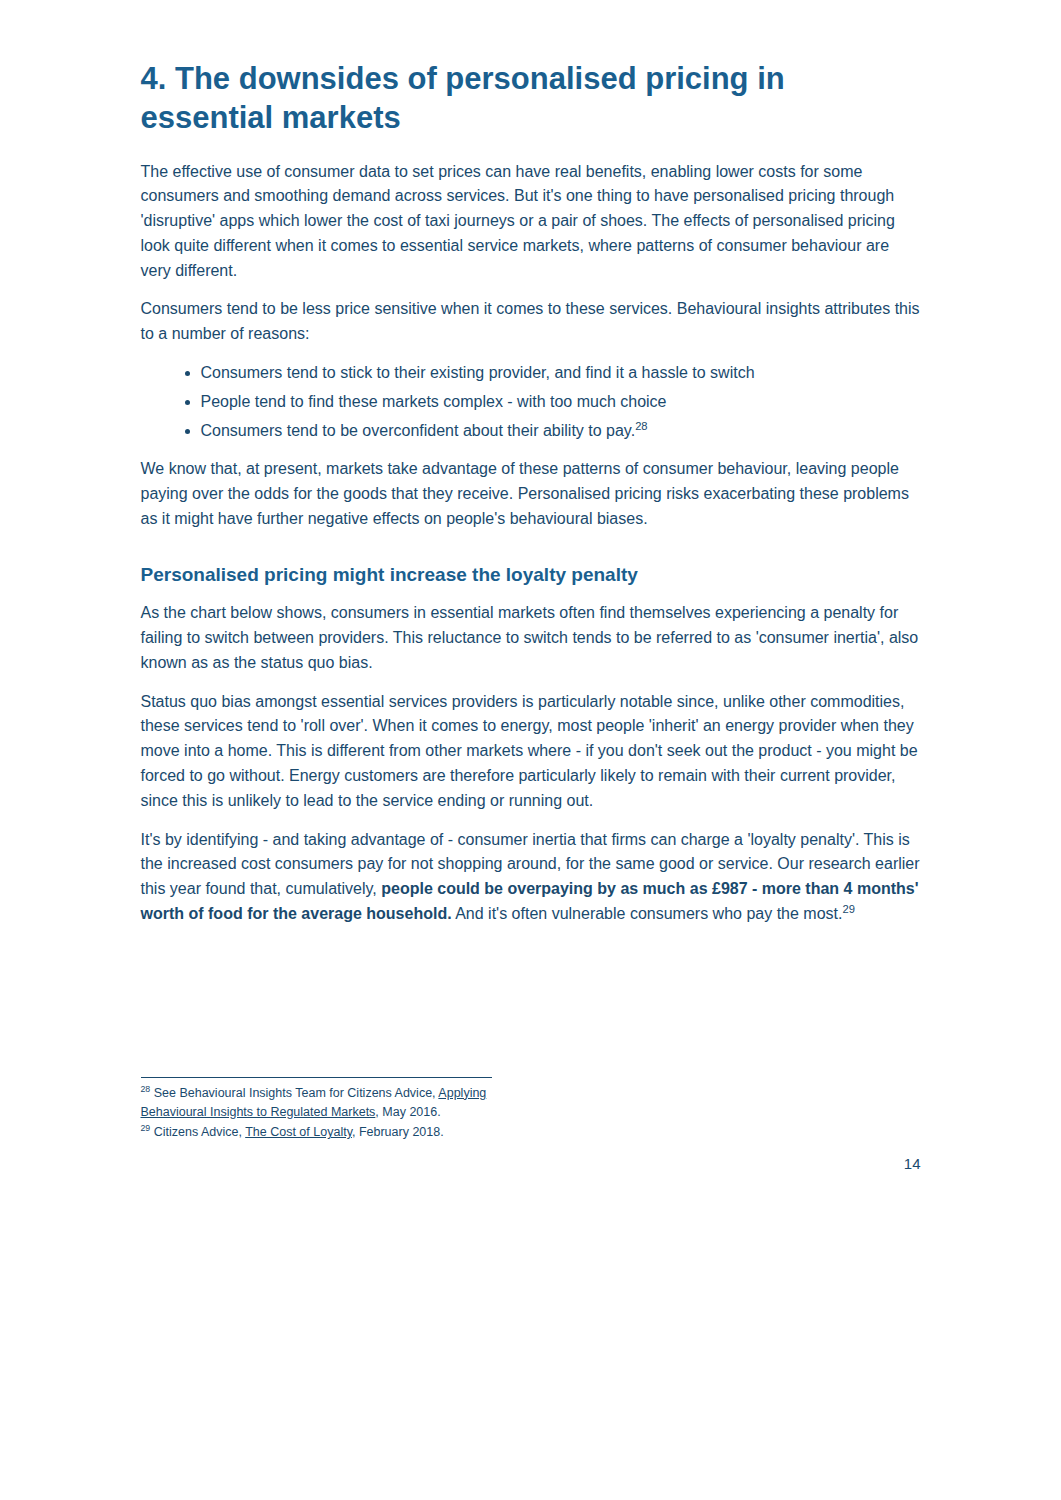4. The downsides of personalised pricing in essential markets
The effective use of consumer data to set prices can have real benefits, enabling lower costs for some consumers and smoothing demand across services. But it's one thing to have personalised pricing through 'disruptive' apps which lower the cost of taxi journeys or a pair of shoes. The effects of personalised pricing look quite different when it comes to essential service markets, where patterns of consumer behaviour are very different.
Consumers tend to be less price sensitive when it comes to these services. Behavioural insights attributes this to a number of reasons:
Consumers tend to stick to their existing provider, and find it a hassle to switch
People tend to find these markets complex - with too much choice
Consumers tend to be overconfident about their ability to pay.28
We know that, at present, markets take advantage of these patterns of consumer behaviour, leaving people paying over the odds for the goods that they receive. Personalised pricing risks exacerbating these problems as it might have further negative effects on people's behavioural biases.
Personalised pricing might increase the loyalty penalty
As the chart below shows, consumers in essential markets often find themselves experiencing a penalty for failing to switch between providers. This reluctance to switch tends to be referred to as 'consumer inertia', also known as as the status quo bias.
Status quo bias amongst essential services providers is particularly notable since, unlike other commodities, these services tend to 'roll over'. When it comes to energy, most people 'inherit' an energy provider when they move into a home. This is different from other markets where - if you don't seek out the product - you might be forced to go without. Energy customers are therefore particularly likely to remain with their current provider, since this is unlikely to lead to the service ending or running out.
It's by identifying - and taking advantage of - consumer inertia that firms can charge a 'loyalty penalty'. This is the increased cost consumers pay for not shopping around, for the same good or service. Our research earlier this year found that, cumulatively, people could be overpaying by as much as £987 - more than 4 months' worth of food for the average household. And it's often vulnerable consumers who pay the most.29
28 See Behavioural Insights Team for Citizens Advice, Applying Behavioural Insights to Regulated Markets, May 2016.
29 Citizens Advice, The Cost of Loyalty, February 2018.
14